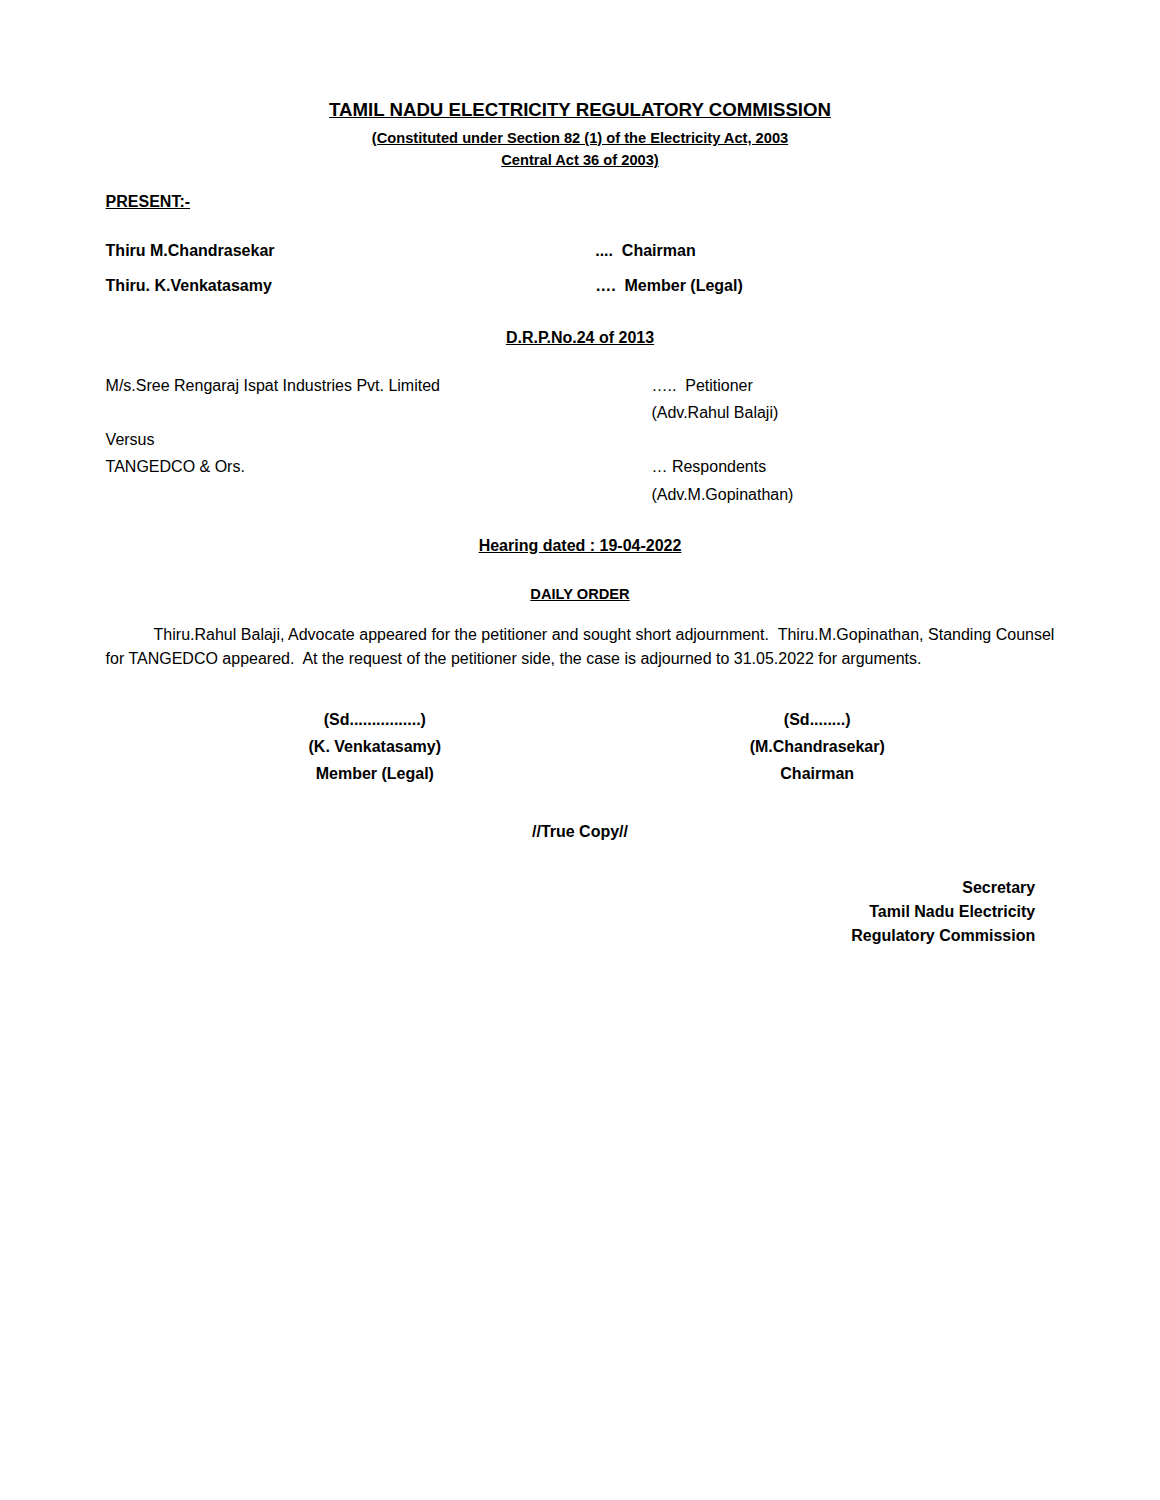TAMIL NADU ELECTRICITY REGULATORY COMMISSION
(Constituted under Section 82 (1) of the Electricity Act, 2003
Central Act 36 of 2003)
PRESENT:-
| Thiru M.Chandrasekar | .... Chairman |
| Thiru. K.Venkatasamy | …. Member (Legal) |
D.R.P.No.24 of 2013
| M/s.Sree Rengaraj Ispat Industries Pvt. Limited | ….. Petitioner |
| | (Adv.Rahul Balaji) |
| Versus | |
| TANGEDCO & Ors. | … Respondents |
| | (Adv.M.Gopinathan) |
Hearing dated : 19-04-2022
DAILY ORDER
Thiru.Rahul Balaji, Advocate appeared for the petitioner and sought short adjournment. Thiru.M.Gopinathan, Standing Counsel for TANGEDCO appeared. At the request of the petitioner side, the case is adjourned to 31.05.2022 for arguments.
| (Sd................) | (Sd........) |
| (K. Venkatasamy) | (M.Chandrasekar) |
| Member (Legal) | Chairman |
//True Copy//
Secretary
Tamil Nadu Electricity
Regulatory Commission